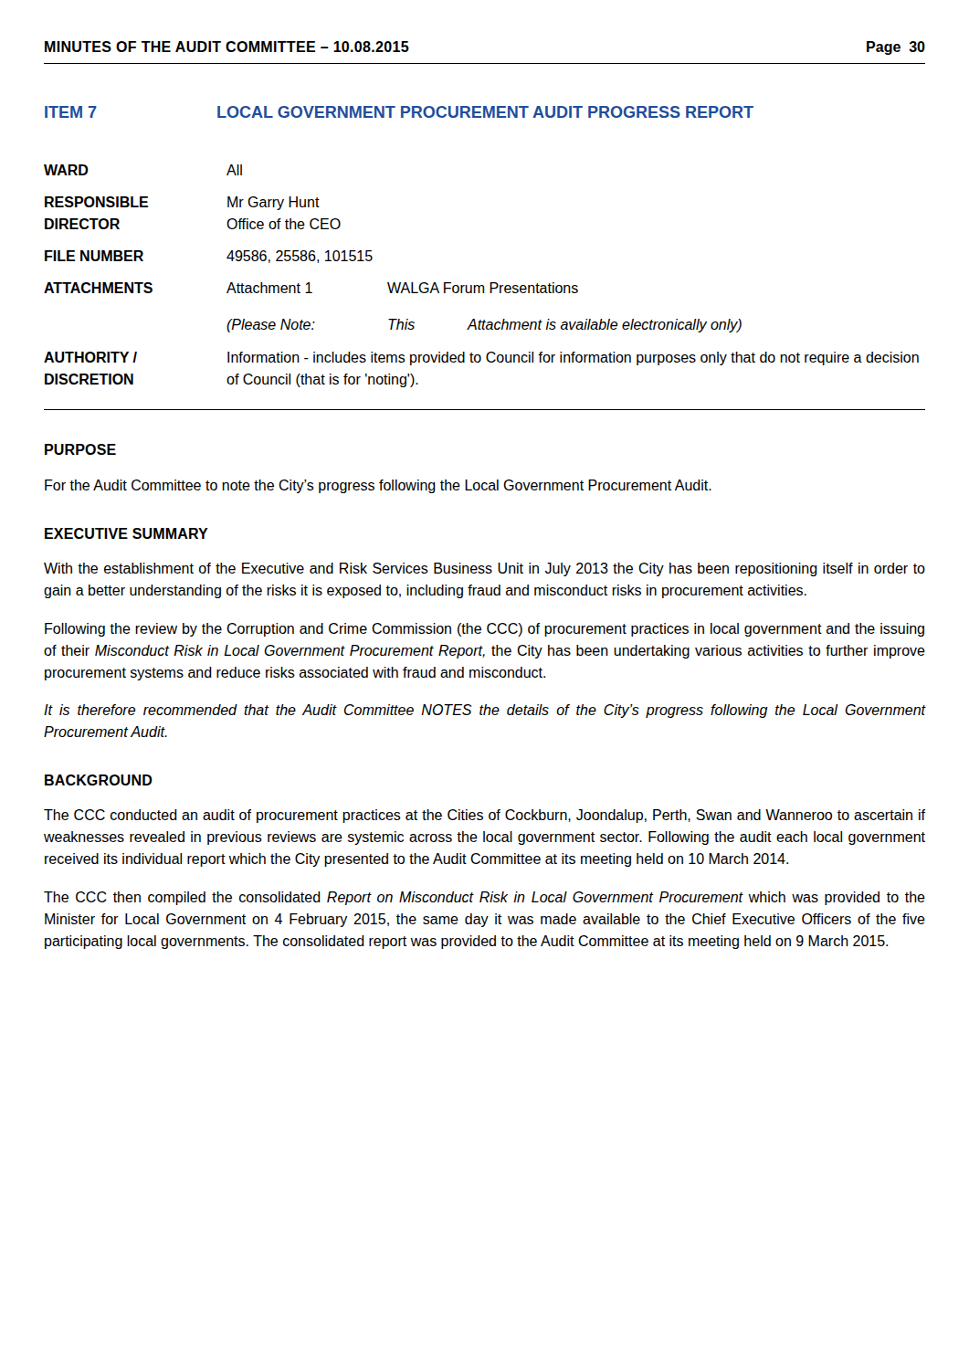MINUTES OF THE AUDIT COMMITTEE – 10.08.2015 Page 30
ITEM 7 LOCAL GOVERNMENT PROCUREMENT AUDIT PROGRESS REPORT
| WARD | All |
| RESPONSIBLE DIRECTOR | Mr Garry Hunt Office of the CEO |
| FILE NUMBER | 49586, 25586, 101515 |
| ATTACHMENTS | Attachment 1 WALGA Forum Presentations (Please Note: This Attachment is available electronically only) |
| AUTHORITY / DISCRETION | Information - includes items provided to Council for information purposes only that do not require a decision of Council (that is for 'noting'). |
PURPOSE
For the Audit Committee to note the City’s progress following the Local Government Procurement Audit.
EXECUTIVE SUMMARY
With the establishment of the Executive and Risk Services Business Unit in July 2013 the City has been repositioning itself in order to gain a better understanding of the risks it is exposed to, including fraud and misconduct risks in procurement activities.
Following the review by the Corruption and Crime Commission (the CCC) of procurement practices in local government and the issuing of their Misconduct Risk in Local Government Procurement Report, the City has been undertaking various activities to further improve procurement systems and reduce risks associated with fraud and misconduct.
It is therefore recommended that the Audit Committee NOTES the details of the City’s progress following the Local Government Procurement Audit.
BACKGROUND
The CCC conducted an audit of procurement practices at the Cities of Cockburn, Joondalup, Perth, Swan and Wanneroo to ascertain if weaknesses revealed in previous reviews are systemic across the local government sector. Following the audit each local government received its individual report which the City presented to the Audit Committee at its meeting held on 10 March 2014.
The CCC then compiled the consolidated Report on Misconduct Risk in Local Government Procurement which was provided to the Minister for Local Government on 4 February 2015, the same day it was made available to the Chief Executive Officers of the five participating local governments. The consolidated report was provided to the Audit Committee at its meeting held on 9 March 2015.